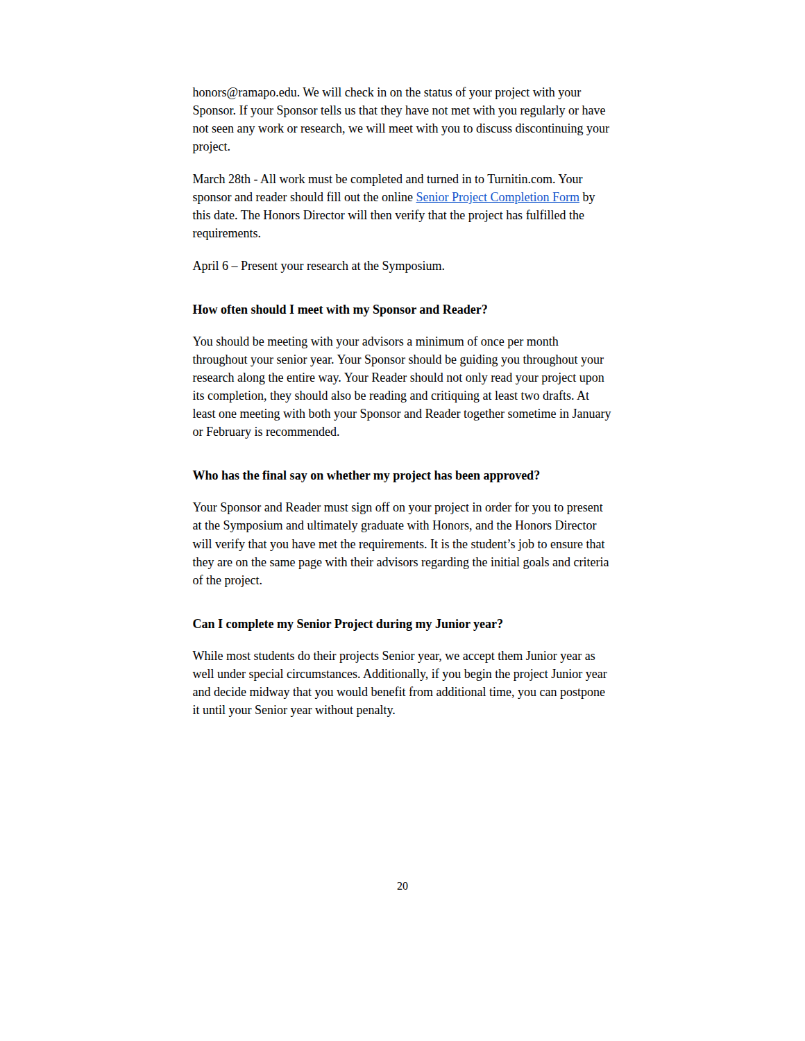honors@ramapo.edu. We will check in on the status of your project with your Sponsor. If your Sponsor tells us that they have not met with you regularly or have not seen any work or research, we will meet with you to discuss discontinuing your project.
March 28th - All work must be completed and turned in to Turnitin.com. Your sponsor and reader should fill out the online Senior Project Completion Form by this date. The Honors Director will then verify that the project has fulfilled the requirements.
April 6 – Present your research at the Symposium.
How often should I meet with my Sponsor and Reader?
You should be meeting with your advisors a minimum of once per month throughout your senior year. Your Sponsor should be guiding you throughout your research along the entire way. Your Reader should not only read your project upon its completion, they should also be reading and critiquing at least two drafts. At least one meeting with both your Sponsor and Reader together sometime in January or February is recommended.
Who has the final say on whether my project has been approved?
Your Sponsor and Reader must sign off on your project in order for you to present at the Symposium and ultimately graduate with Honors, and the Honors Director will verify that you have met the requirements. It is the student’s job to ensure that they are on the same page with their advisors regarding the initial goals and criteria of the project.
Can I complete my Senior Project during my Junior year?
While most students do their projects Senior year, we accept them Junior year as well under special circumstances. Additionally, if you begin the project Junior year and decide midway that you would benefit from additional time, you can postpone it until your Senior year without penalty.
20